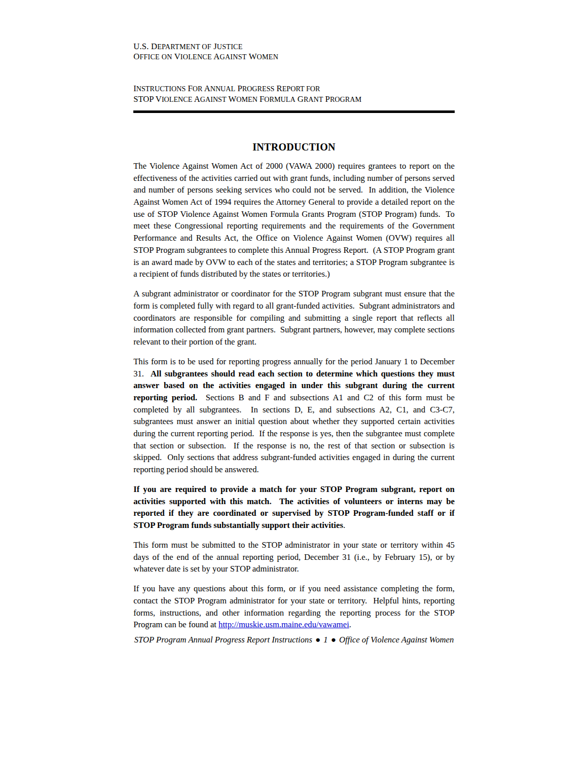U.S. DEPARTMENT OF JUSTICE
OFFICE ON VIOLENCE AGAINST WOMEN
INSTRUCTIONS FOR ANNUAL PROGRESS REPORT FOR
STOP VIOLENCE AGAINST WOMEN FORMULA GRANT PROGRAM
INTRODUCTION
The Violence Against Women Act of 2000 (VAWA 2000) requires grantees to report on the effectiveness of the activities carried out with grant funds, including number of persons served and number of persons seeking services who could not be served. In addition, the Violence Against Women Act of 1994 requires the Attorney General to provide a detailed report on the use of STOP Violence Against Women Formula Grants Program (STOP Program) funds. To meet these Congressional reporting requirements and the requirements of the Government Performance and Results Act, the Office on Violence Against Women (OVW) requires all STOP Program subgrantees to complete this Annual Progress Report. (A STOP Program grant is an award made by OVW to each of the states and territories; a STOP Program subgrantee is a recipient of funds distributed by the states or territories.)
A subgrant administrator or coordinator for the STOP Program subgrant must ensure that the form is completed fully with regard to all grant-funded activities. Subgrant administrators and coordinators are responsible for compiling and submitting a single report that reflects all information collected from grant partners. Subgrant partners, however, may complete sections relevant to their portion of the grant.
This form is to be used for reporting progress annually for the period January 1 to December 31. All subgrantees should read each section to determine which questions they must answer based on the activities engaged in under this subgrant during the current reporting period. Sections B and F and subsections A1 and C2 of this form must be completed by all subgrantees. In sections D, E, and subsections A2, C1, and C3-C7, subgrantees must answer an initial question about whether they supported certain activities during the current reporting period. If the response is yes, then the subgrantee must complete that section or subsection. If the response is no, the rest of that section or subsection is skipped. Only sections that address subgrant-funded activities engaged in during the current reporting period should be answered.
If you are required to provide a match for your STOP Program subgrant, report on activities supported with this match. The activities of volunteers or interns may be reported if they are coordinated or supervised by STOP Program-funded staff or if STOP Program funds substantially support their activities.
This form must be submitted to the STOP administrator in your state or territory within 45 days of the end of the annual reporting period, December 31 (i.e., by February 15), or by whatever date is set by your STOP administrator.
If you have any questions about this form, or if you need assistance completing the form, contact the STOP Program administrator for your state or territory. Helpful hints, reporting forms, instructions, and other information regarding the reporting process for the STOP Program can be found at http://muskie.usm.maine.edu/vawamei.
STOP Program Annual Progress Report Instructions ● 1 ● Office of Violence Against Women